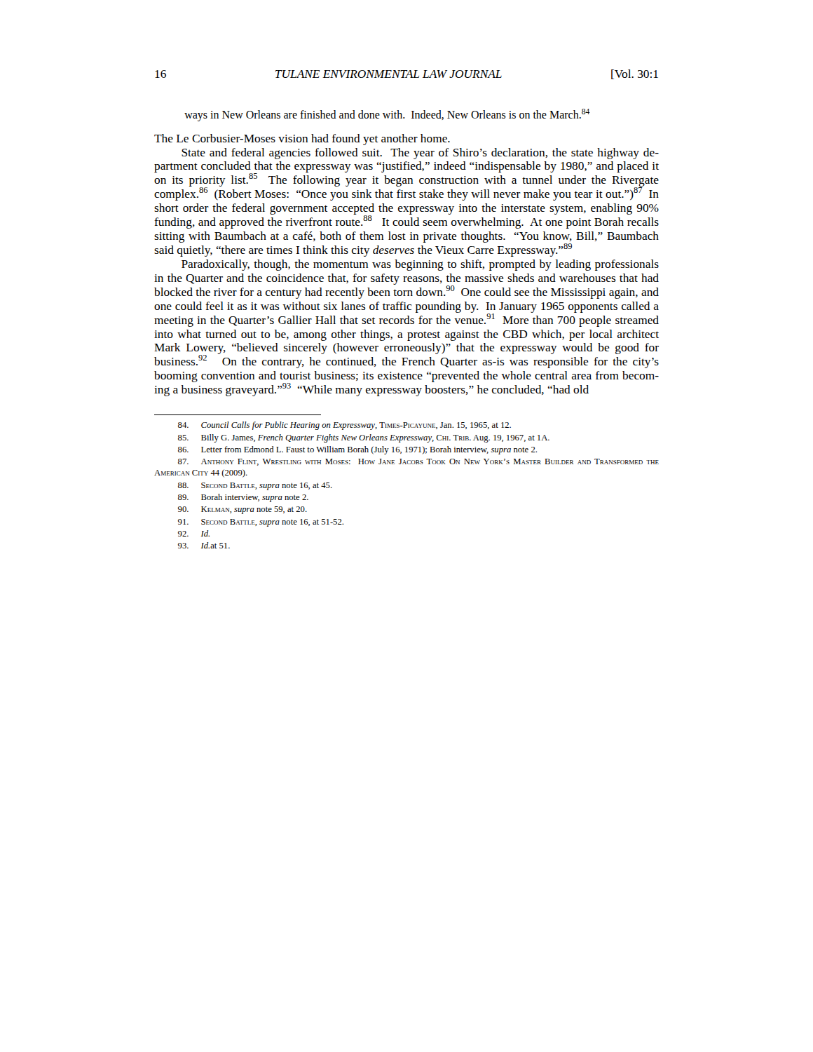16 TULANE ENVIRONMENTAL LAW JOURNAL [Vol. 30:1
ways in New Orleans are finished and done with. Indeed, New Orleans is on the March.84
The Le Corbusier-Moses vision had found yet another home.
State and federal agencies followed suit. The year of Shiro’s declaration, the state highway department concluded that the expressway was “justified,” indeed “indispensable by 1980,” and placed it on its priority list.85 The following year it began construction with a tunnel under the Rivergate complex.86 (Robert Moses: “Once you sink that first stake they will never make you tear it out.”)87 In short order the federal government accepted the expressway into the interstate system, enabling 90% funding, and approved the riverfront route.88 It could seem overwhelming. At one point Borah recalls sitting with Baumbach at a café, both of them lost in private thoughts. “You know, Bill,” Baumbach said quietly, “there are times I think this city deserves the Vieux Carre Expressway.”89
Paradoxically, though, the momentum was beginning to shift, prompted by leading professionals in the Quarter and the coincidence that, for safety reasons, the massive sheds and warehouses that had blocked the river for a century had recently been torn down.90 One could see the Mississippi again, and one could feel it as it was without six lanes of traffic pounding by. In January 1965 opponents called a meeting in the Quarter’s Gallier Hall that set records for the venue.91 More than 700 people streamed into what turned out to be, among other things, a protest against the CBD which, per local architect Mark Lowery, “believed sincerely (however erroneously)” that the expressway would be good for business.92 On the contrary, he continued, the French Quarter as-is was responsible for the city’s booming convention and tourist business; its existence “prevented the whole central area from becoming a business graveyard.”93 “While many expressway boosters,” he concluded, “had old
Council Calls for Public Hearing on Expressway, Times-Picayune, Jan. 15, 1965, at 12.
Billy G. James, French Quarter Fights New Orleans Expressway, Chi. Trib. Aug. 19, 1967, at 1A.
Letter from Edmond L. Faust to William Borah (July 16, 1971); Borah interview, supra note 2.
Anthony Flint, Wrestling with Moses: How Jane Jacobs Took On New York’s Master Builder and Transformed the American City 44 (2009).
Second Battle, supra note 16, at 45.
Borah interview, supra note 2.
Kelman, supra note 59, at 20.
Second Battle, supra note 16, at 51-52.
Id.
Id. at 51.